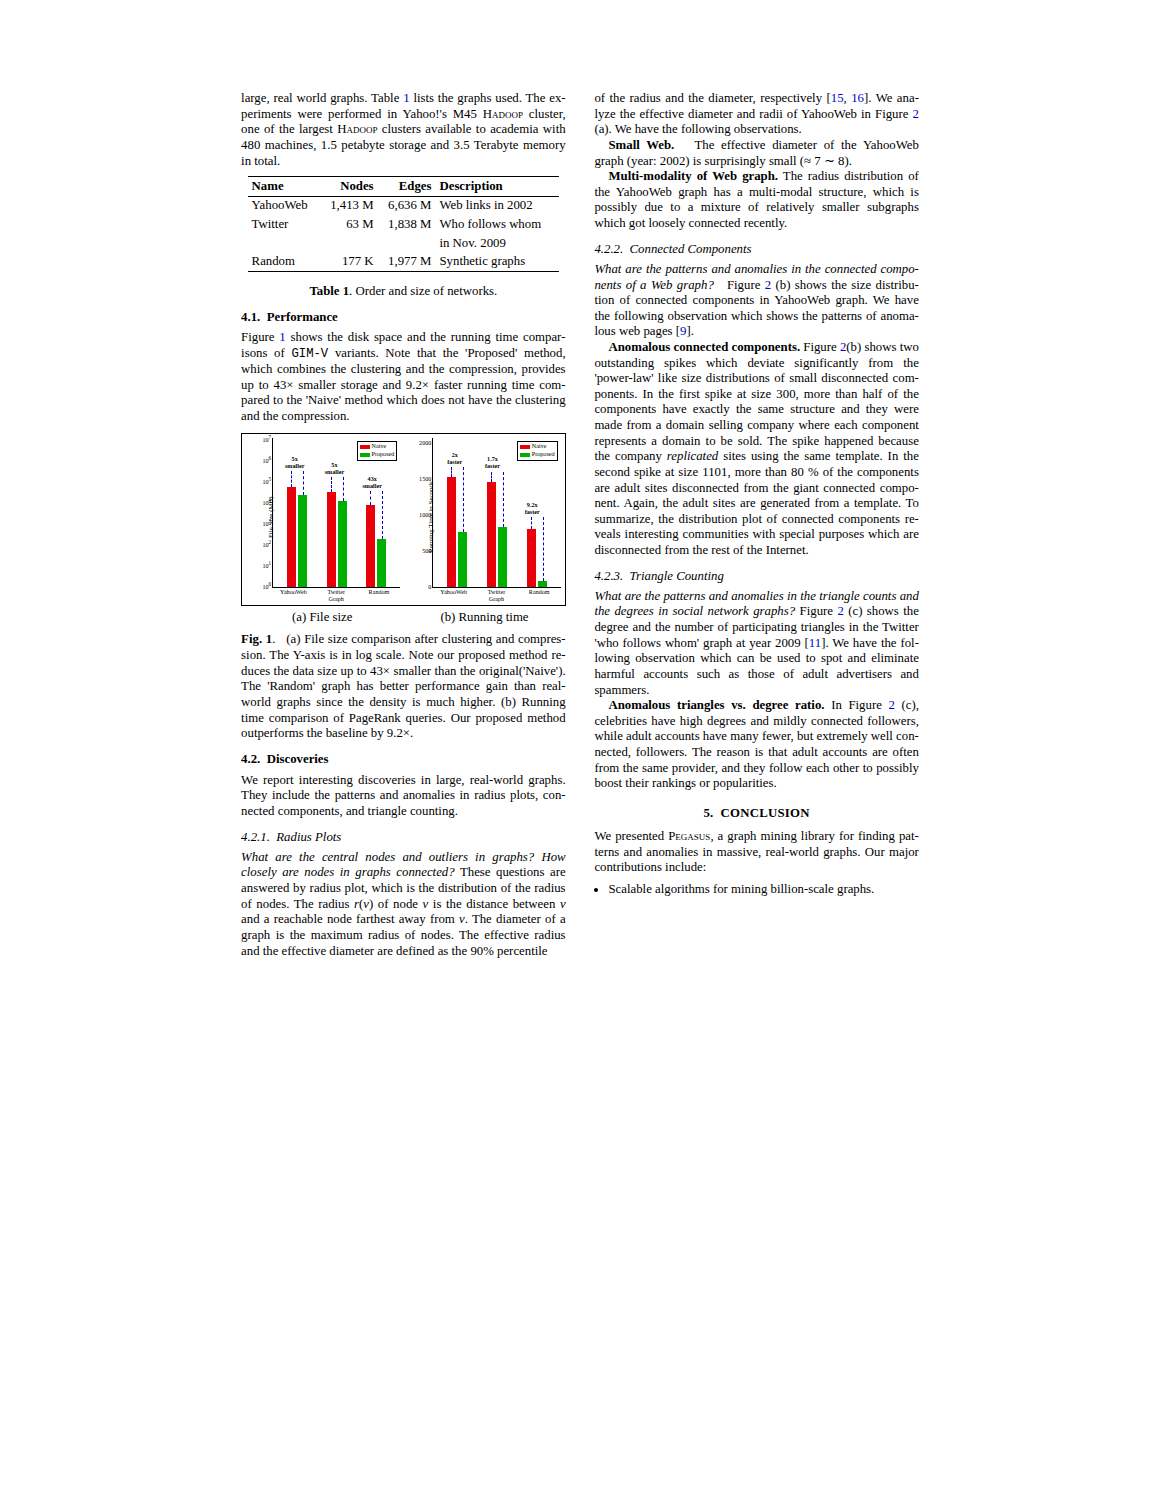large, real world graphs. Table 1 lists the graphs used. The experiments were performed in Yahoo!'s M45 Hadoop cluster, one of the largest Hadoop clusters available to academia with 480 machines, 1.5 petabyte storage and 3.5 Terabyte memory in total.
| Name | Nodes | Edges | Description |
| --- | --- | --- | --- |
| YahooWeb | 1,413 M | 6,636 M | Web links in 2002 |
| Twitter | 63 M | 1,838 M | Who follows whom |
| | | | in Nov. 2009 |
| Random | 177 K | 1,977 M | Synthetic graphs |
Table 1. Order and size of networks.
4.1. Performance
Figure 1 shows the disk space and the running time comparisons of GIM-V variants. Note that the 'Proposed' method, which combines the clustering and the compression, provides up to 43× smaller storage and 9.2× faster running time compared to the 'Naive' method which does not have the clustering and the compression.
File Size (MB)
100
101
102
103
104
105
106
107
Naive
Proposed
5x
smaller
5x
smaller
43x
smaller
YahooWeb Twitter
Graph Random
Running Time in Seconds
0
500
1000
1500
2000
Naive
Proposed
2x
faster
1.7x
faster
9.2x
faster
YahooWeb Twitter
Graph Random
(a) File size
(b) Running time
Fig. 1. (a) File size comparison after clustering and compression. The Y-axis is in log scale. Note our proposed method reduces the data size up to 43× smaller than the original('Naive'). The 'Random' graph has better performance gain than real-world graphs since the density is much higher. (b) Running time comparison of PageRank queries. Our proposed method outperforms the baseline by 9.2×.
4.2. Discoveries
We report interesting discoveries in large, real-world graphs. They include the patterns and anomalies in radius plots, connected components, and triangle counting.
4.2.1. Radius Plots
What are the central nodes and outliers in graphs? How closely are nodes in graphs connected? These questions are answered by radius plot, which is the distribution of the radius of nodes. The radius r(v) of node v is the distance between v and a reachable node farthest away from v. The diameter of a graph is the maximum radius of nodes. The effective radius and the effective diameter are defined as the 90% percentile
of the radius and the diameter, respectively [15, 16]. We analyze the effective diameter and radii of YahooWeb in Figure 2 (a). We have the following observations.
Small Web. The effective diameter of the YahooWeb graph (year: 2002) is surprisingly small (≈ 7 ∼ 8).
Multi-modality of Web graph. The radius distribution of the YahooWeb graph has a multi-modal structure, which is possibly due to a mixture of relatively smaller subgraphs which got loosely connected recently.
4.2.2. Connected Components
What are the patterns and anomalies in the connected components of a Web graph? Figure 2 (b) shows the size distribution of connected components in YahooWeb graph. We have the following observation which shows the patterns of anomalous web pages [9].
Anomalous connected components. Figure 2(b) shows two outstanding spikes which deviate significantly from the 'power-law' like size distributions of small disconnected components. In the first spike at size 300, more than half of the components have exactly the same structure and they were made from a domain selling company where each component represents a domain to be sold. The spike happened because the company replicated sites using the same template. In the second spike at size 1101, more than 80 % of the components are adult sites disconnected from the giant connected component. Again, the adult sites are generated from a template. To summarize, the distribution plot of connected components reveals interesting communities with special purposes which are disconnected from the rest of the Internet.
4.2.3. Triangle Counting
What are the patterns and anomalies in the triangle counts and the degrees in social network graphs? Figure 2 (c) shows the degree and the number of participating triangles in the Twitter 'who follows whom' graph at year 2009 [11]. We have the following observation which can be used to spot and eliminate harmful accounts such as those of adult advertisers and spammers.
Anomalous triangles vs. degree ratio. In Figure 2 (c), celebrities have high degrees and mildly connected followers, while adult accounts have many fewer, but extremely well connected, followers. The reason is that adult accounts are often from the same provider, and they follow each other to possibly boost their rankings or popularities.
5. CONCLUSION
We presented Pegasus, a graph mining library for finding patterns and anomalies in massive, real-world graphs. Our major contributions include:
Scalable algorithms for mining billion-scale graphs.